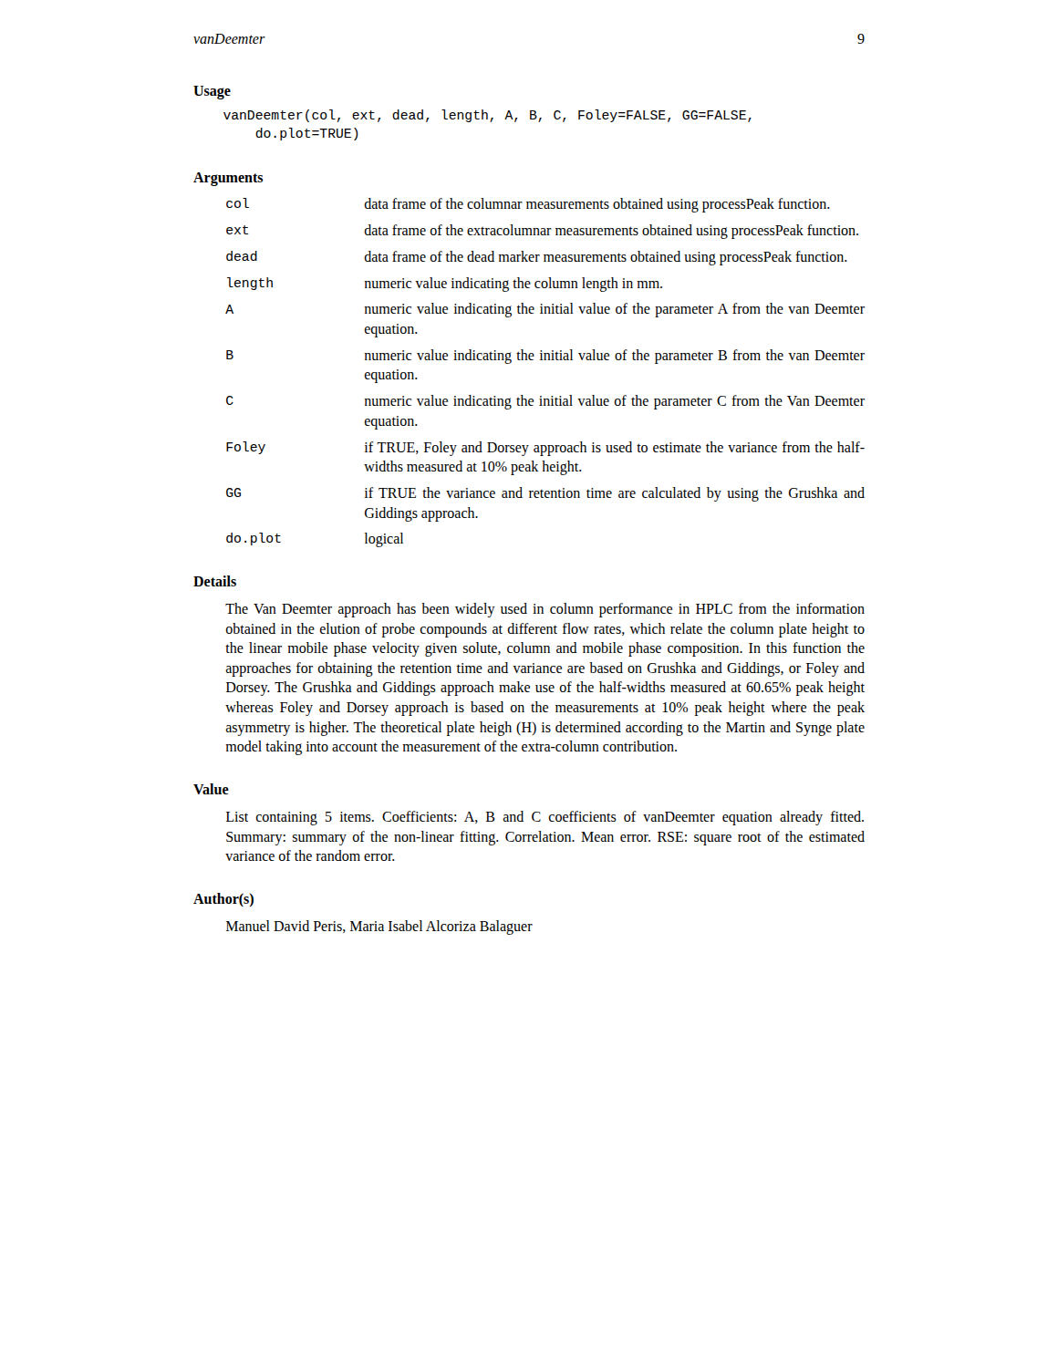vanDeemter 9
Usage
vanDeemter(col, ext, dead, length, A, B, C, Foley=FALSE, GG=FALSE,
    do.plot=TRUE)
Arguments
col
data frame of the columnar measurements obtained using processPeak function.
ext
data frame of the extracolumnar measurements obtained using processPeak function.
dead
data frame of the dead marker measurements obtained using processPeak function.
length
numeric value indicating the column length in mm.
A
numeric value indicating the initial value of the parameter A from the van Deemter equation.
B
numeric value indicating the initial value of the parameter B from the van Deemter equation.
C
numeric value indicating the initial value of the parameter C from the Van Deemter equation.
Foley
if TRUE, Foley and Dorsey approach is used to estimate the variance from the half-widths measured at 10% peak height.
GG
if TRUE the variance and retention time are calculated by using the Grushka and Giddings approach.
do.plot
logical
Details
The Van Deemter approach has been widely used in column performance in HPLC from the information obtained in the elution of probe compounds at different flow rates, which relate the column plate height to the linear mobile phase velocity given solute, column and mobile phase composition. In this function the approaches for obtaining the retention time and variance are based on Grushka and Giddings, or Foley and Dorsey. The Grushka and Giddings approach make use of the half-widths measured at 60.65% peak height whereas Foley and Dorsey approach is based on the measurements at 10% peak height where the peak asymmetry is higher. The theoretical plate heigh (H) is determined according to the Martin and Synge plate model taking into account the measurement of the extra-column contribution.
Value
List containing 5 items. Coefficients: A, B and C coefficients of vanDeemter equation already fitted. Summary: summary of the non-linear fitting. Correlation. Mean error. RSE: square root of the estimated variance of the random error.
Author(s)
Manuel David Peris, Maria Isabel Alcoriza Balaguer